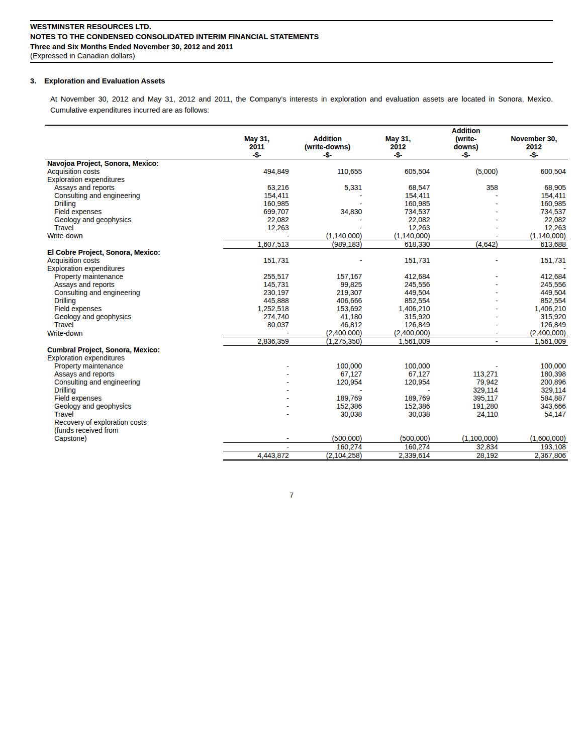WESTMINSTER RESOURCES LTD.
NOTES TO THE CONDENSED CONSOLIDATED INTERIM FINANCIAL STATEMENTS
Three and Six Months Ended November 30, 2012 and 2011
(Expressed in Canadian dollars)
3. Exploration and Evaluation Assets
At November 30, 2012 and May 31, 2012 and 2011, the Company’s interests in exploration and evaluation assets are located in Sonora, Mexico. Cumulative expenditures incurred are as follows:
| | | | | Addition | |
| | May 31, | Addition | May 31, | (write- | November 30, |
| | 2011 | (write-downs) | 2012 | downs) | 2012 |
| | -$- | -$- | -$- | -$- | -$- |
| Navojoa Project, Sonora, Mexico: | | | | | |
| Acquisition costs | 494,849 | 110,655 | 605,504 | (5,000) | 600,504 |
| Exploration expenditures | | | | | |
| Assays and reports | 63,216 | 5,331 | 68,547 | 358 | 68,905 |
| Consulting and engineering | 154,411 | - | 154,411 | - | 154,411 |
| Drilling | 160,985 | - | 160,985 | - | 160,985 |
| Field expenses | 699,707 | 34,830 | 734,537 | - | 734,537 |
| Geology and geophysics | 22,082 | - | 22,082 | - | 22,082 |
| Travel | 12,263 | - | 12,263 | - | 12,263 |
| Write-down | - | (1,140,000) | (1,140,000) | - | (1,140,000) |
| | 1,607,513 | (989,183) | 618,330 | (4,642) | 613,688 |
| El Cobre Project, Sonora, Mexico: | | | | | |
| Acquisition costs | 151,731 | - | 151,731 | - | 151,731 |
| Exploration expenditures | | | | | - |
| Property maintenance | 255,517 | 157,167 | 412,684 | - | 412,684 |
| Assays and reports | 145,731 | 99,825 | 245,556 | - | 245,556 |
| Consulting and engineering | 230,197 | 219,307 | 449,504 | - | 449,504 |
| Drilling | 445,888 | 406,666 | 852,554 | - | 852,554 |
| Field expenses | 1,252,518 | 153,692 | 1,406,210 | - | 1,406,210 |
| Geology and geophysics | 274,740 | 41,180 | 315,920 | - | 315,920 |
| Travel | 80,037 | 46,812 | 126,849 | - | 126,849 |
| Write-down | - | (2,400,000) | (2,400,000) | - | (2,400,000) |
| | 2,836,359 | (1,275,350) | 1,561,009 | - | 1,561,009 |
| Cumbral Project, Sonora, Mexico: | | | | | |
| Exploration expenditures | | | | | |
| Property maintenance | - | 100,000 | 100,000 | - | 100,000 |
| Assays and reports | - | 67,127 | 67,127 | 113,271 | 180,398 |
| Consulting and engineering | - | 120,954 | 120,954 | 79,942 | 200,896 |
| Drilling | - | - | - | 329,114 | 329,114 |
| Field expenses | - | 189,769 | 189,769 | 395,117 | 584,887 |
| Geology and geophysics | - | 152,386 | 152,386 | 191,280 | 343,666 |
| Travel | - | 30,038 | 30,038 | 24,110 | 54,147 |
| Recovery of exploration costs | | | | | |
| (funds received from | | | | | |
| Capstone) | - | (500,000) | (500,000) | (1,100,000) | (1,600,000) |
| | - | 160,274 | 160,274 | 32,834 | 193,108 |
| | 4,443,872 | (2,104,258) | 2,339,614 | 28,192 | 2,367,806 |
7